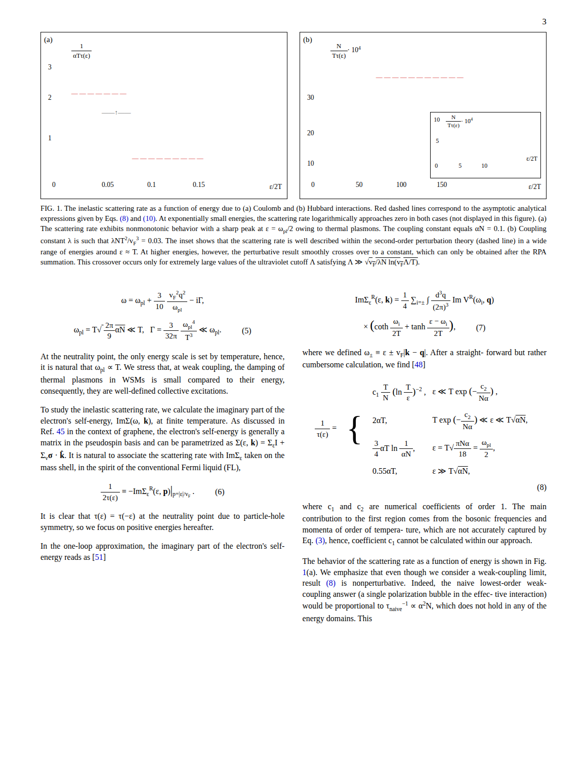3
(a) 1 αTτ(ε) 3 2 1 0 0.05 0.1 0.15 ε/2T — — — — — — — — — — — — — — — — ——↑——
(b) NTτ(ε)· 104 30 20 10 0 50 100 150 ε/2T — — — — — — — — — — —
NTτ(ε)· 104 10 5 0 5 10 ε/2T
FIG. 1. The inelastic scattering rate as a function of energy due to (a) Coulomb and (b) Hubbard interactions. Red dashed lines correspond to the asymptotic analytical expressions given by Eqs. (8) and (10). At exponentially small energies, the scattering rate logarithmically approaches zero in both cases (not displayed in this figure). (a) The scattering rate exhibits nonmonotonic behavior with a sharp peak at ε = ωpl/2 owing to thermal plasmons. The coupling constant equals αN = 0.1. (b) Coupling constant λ is such that λNT2/vF3 = 0.03. The inset shows that the scattering rate is well described within the second-order perturbation theory (dashed line) in a wide range of energies around ε ≈ T. At higher energies, however, the perturbative result smoothly crosses over to a constant, which can only be obtained after the RPA summation. This crossover occurs only for extremely large values of the ultraviolet cutoff Λ satisfying Λ ≫ √vF/λN ln(vFΛ/T).
ω = ωpl + 310 vF2q2 ωpl − iΓ,
ωpl = T√ 2π 9αN ≪ T, Γ = 332π ωpl4 T3 ≪ ωpl.
(5)
At the neutrality point, the only energy scale is set by temperature, hence, it is natural that ωpl ∝ T. We stress that, at weak coupling, the damping of thermal plasmons in WSMs is small compared to their energy, consequently, they are well-defined collective excitations.
To study the inelastic scattering rate, we calculate the imaginary part of the electron's self-energy, ImΣ(ω, k), at finite temperature. As discussed in Ref. 45 in the context of graphene, the electron's self-energy is generally a matrix in the pseudospin basis and can be parametrized as Σ(ε, k) = ΣεI + Σvσ · k̂. It is natural to associate the scattering rate with ImΣε taken on the mass shell, in the spirit of the conventional Fermi liquid (FL),
12τ(ε) ≡ −ImΣεR(ε, p)|p=|ε|/vF .
(6)
It is clear that τ(ε) = τ(−ε) at the neutrality point due to particle-hole symmetry, so we focus on positive energies hereafter.
In the one-loop approximation, the imaginary part of the electron's self-energy reads as [51]
ImΣεR(ε, k) = 14 ∑i=± ∫ d3q(2π)3 Im VR(ωi, q)
× (coth ωi 2T + tanh ε − ωi 2T),
(7)
where we defined ω± ≡ ε ± vF|k − q|. After a straight- forward but rather cumbersome calculation, we find [48]
1 τ(ε) =
{
| c 1 T N ( ln T ε ) −2 , | ε ≪ T exp ( − c 2 Nα ) , |
| 2αT, | T exp ( − c 2 Nα ) ≪ ε ≪ T√ αN , |
| 3 4 αT ln 1 αN , | ε = T√ πNα 18 = ω pl 2 , |
| 0.55αT, | ε ≫ T√ αN , |
(8)
where c1 and c2 are numerical coefficients of order 1. The main contribution to the first region comes from the bosonic frequencies and momenta of order of tempera- ture, which are not accurately captured by Eq. (3), hence, coefficient c1 cannot be calculated within our approach.
The behavior of the scattering rate as a function of energy is shown in Fig. 1(a). We emphasize that even though we consider a weak-coupling limit, result (8) is nonperturbative. Indeed, the naive lowest-order weak- coupling answer (a single polarization bubble in the effec- tive interaction) would be proportional to τnaive−1 ∝ α2N, which does not hold in any of the energy domains. This